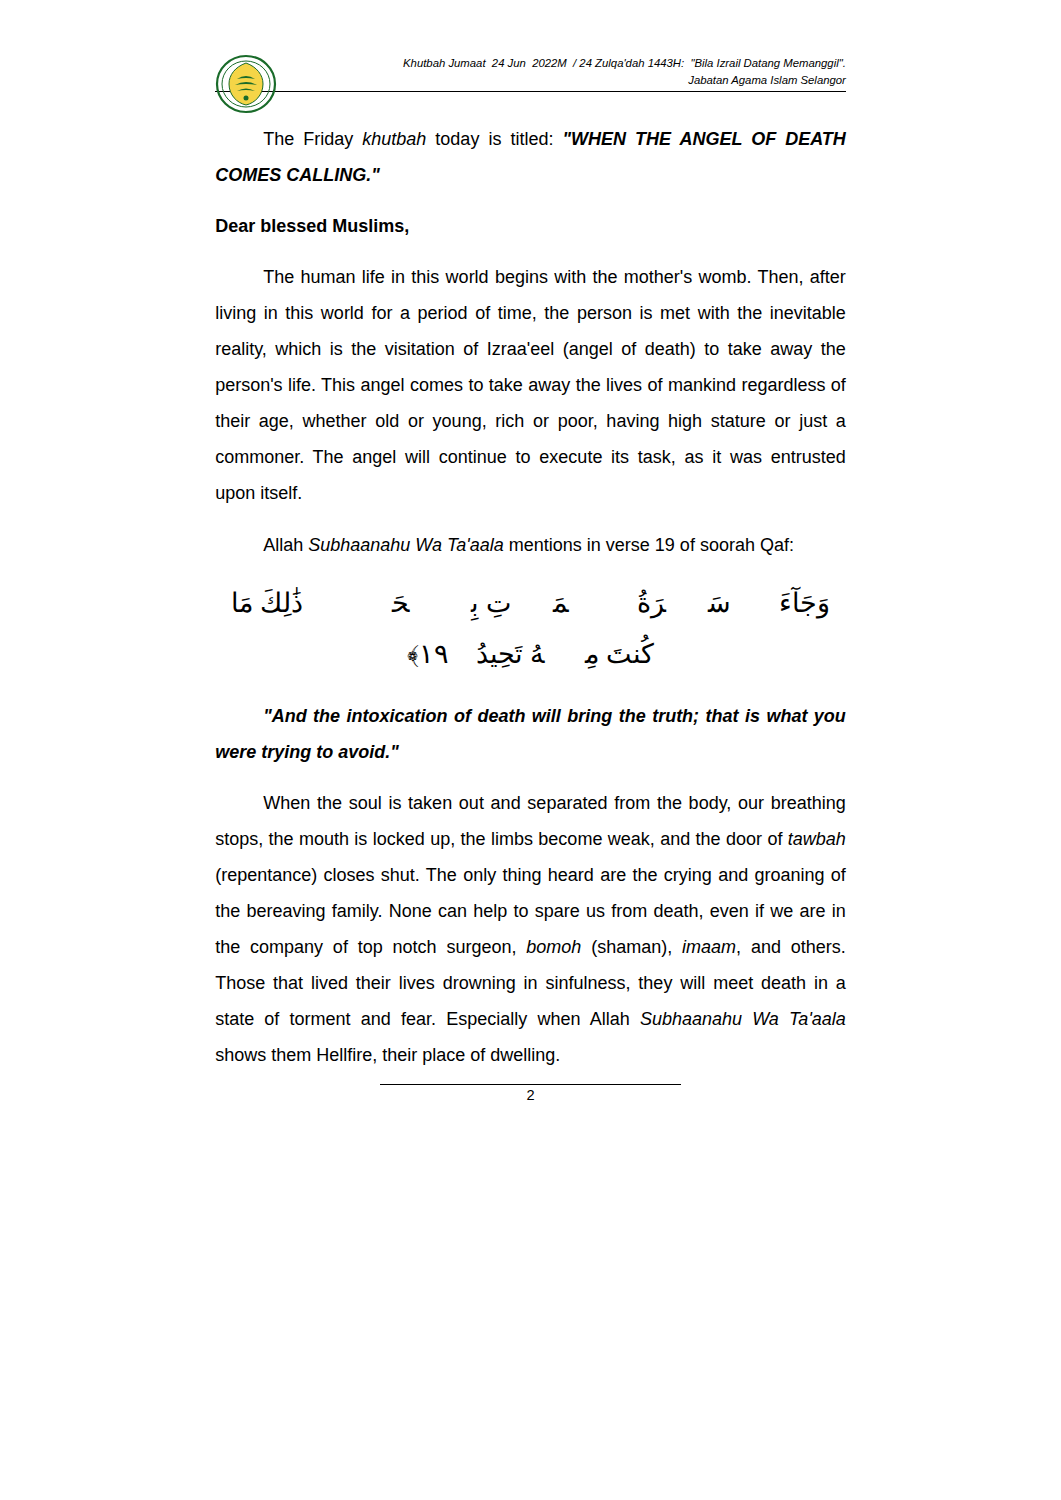Khutbah Jumaat 24 Jun 2022M / 24 Zulqa'dah 1443H: "Bila Izrail Datang Memanggil".
Jabatan Agama Islam Selangor
The Friday khutbah today is titled: "WHEN THE ANGEL OF DEATH COMES CALLING."
Dear blessed Muslims,
The human life in this world begins with the mother's womb. Then, after living in this world for a period of time, the person is met with the inevitable reality, which is the visitation of Izraa'eel (angel of death) to take away the person's life. This angel comes to take away the lives of mankind regardless of their age, whether old or young, rich or poor, having high stature or just a commoner. The angel will continue to execute its task, as it was entrusted upon itself.
Allah Subhaanahu Wa Ta'aala mentions in verse 19 of soorah Qaf:
وَجَآءَتۡ سَكۡرَةُ ٱلۡمَوۡتِ بِٱلۡحَقِّۖ ذَٰلِكَ مَا كُنتَ مِنۡهُ تَحِيدُ ﴿١٩﴾
"And the intoxication of death will bring the truth; that is what you were trying to avoid."
When the soul is taken out and separated from the body, our breathing stops, the mouth is locked up, the limbs become weak, and the door of tawbah (repentance) closes shut. The only thing heard are the crying and groaning of the bereaving family. None can help to spare us from death, even if we are in the company of top notch surgeon, bomoh (shaman), imaam, and others. Those that lived their lives drowning in sinfulness, they will meet death in a state of torment and fear. Especially when Allah Subhaanahu Wa Ta'aala shows them Hellfire, their place of dwelling.
2